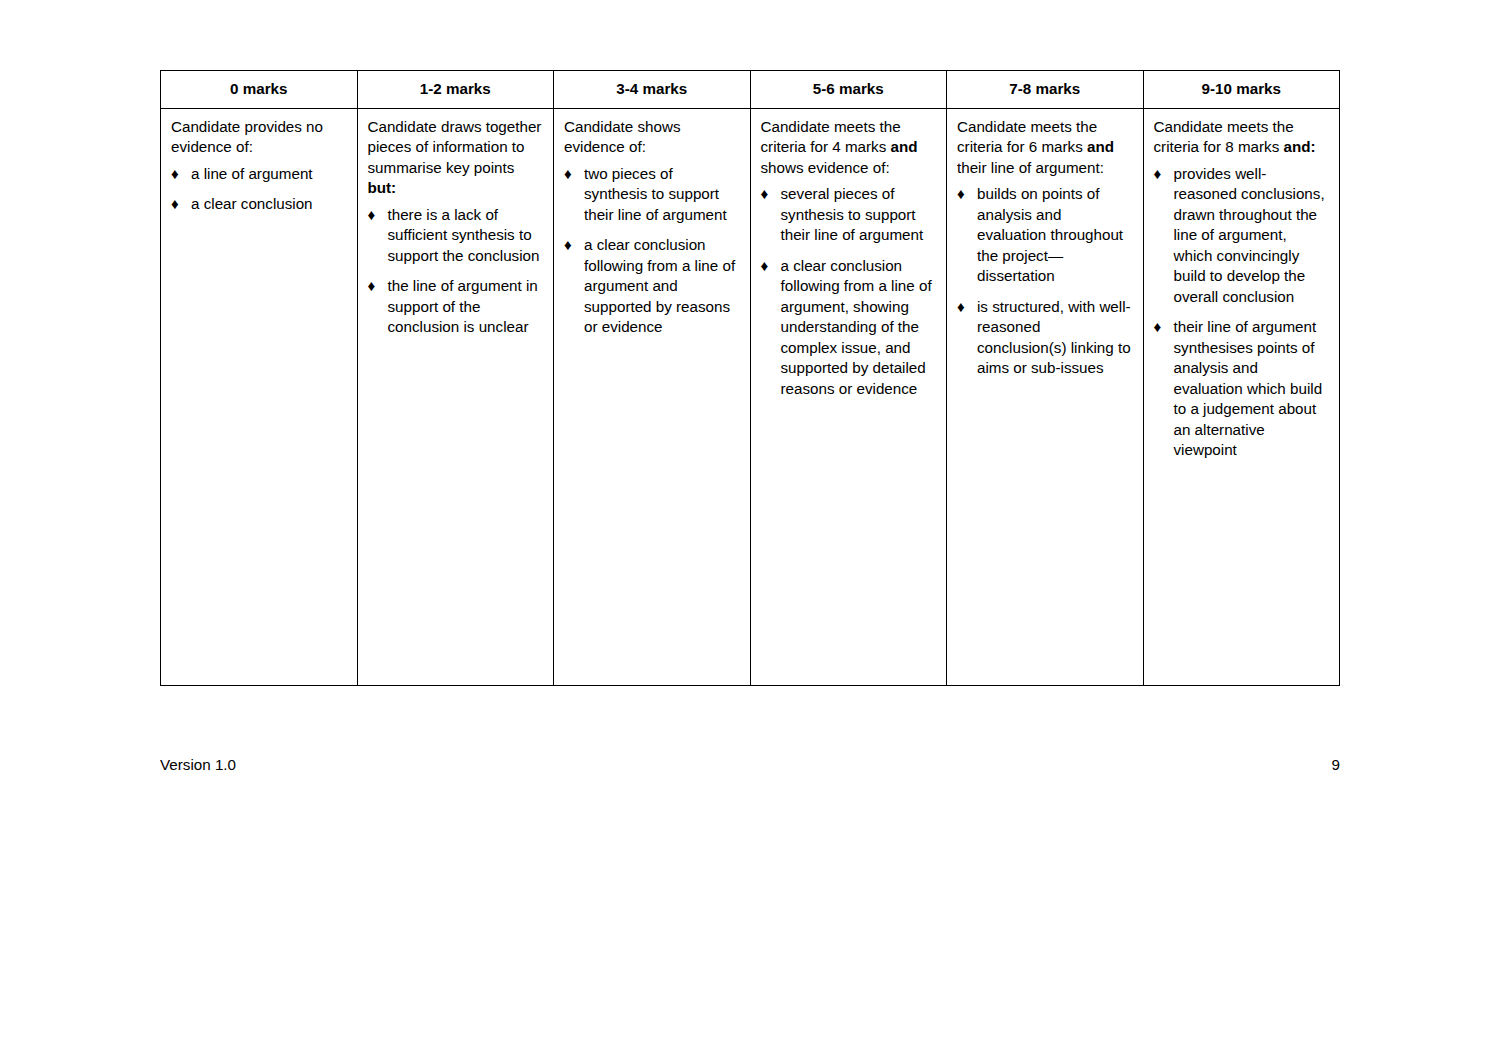| 0 marks | 1-2 marks | 3-4 marks | 5-6 marks | 7-8 marks | 9-10 marks |
| --- | --- | --- | --- | --- | --- |
| Candidate provides no evidence of: a line of argument a clear conclusion | Candidate draws together pieces of information to summarise key points but: there is a lack of sufficient synthesis to support the conclusion the line of argument in support of the conclusion is unclear | Candidate shows evidence of: two pieces of synthesis to support their line of argument a clear conclusion following from a line of argument and supported by reasons or evidence | Candidate meets the criteria for 4 marks and shows evidence of: several pieces of synthesis to support their line of argument a clear conclusion following from a line of argument, showing understanding of the complex issue, and supported by detailed reasons or evidence | Candidate meets the criteria for 6 marks and their line of argument: builds on points of analysis and evaluation throughout the project—dissertation is structured, with well-reasoned conclusion(s) linking to aims or sub-issues | Candidate meets the criteria for 8 marks and: provides well-reasoned conclusions, drawn throughout the line of argument, which convincingly build to develop the overall conclusion their line of argument synthesises points of analysis and evaluation which build to a judgement about an alternative viewpoint |
Version 1.0 9